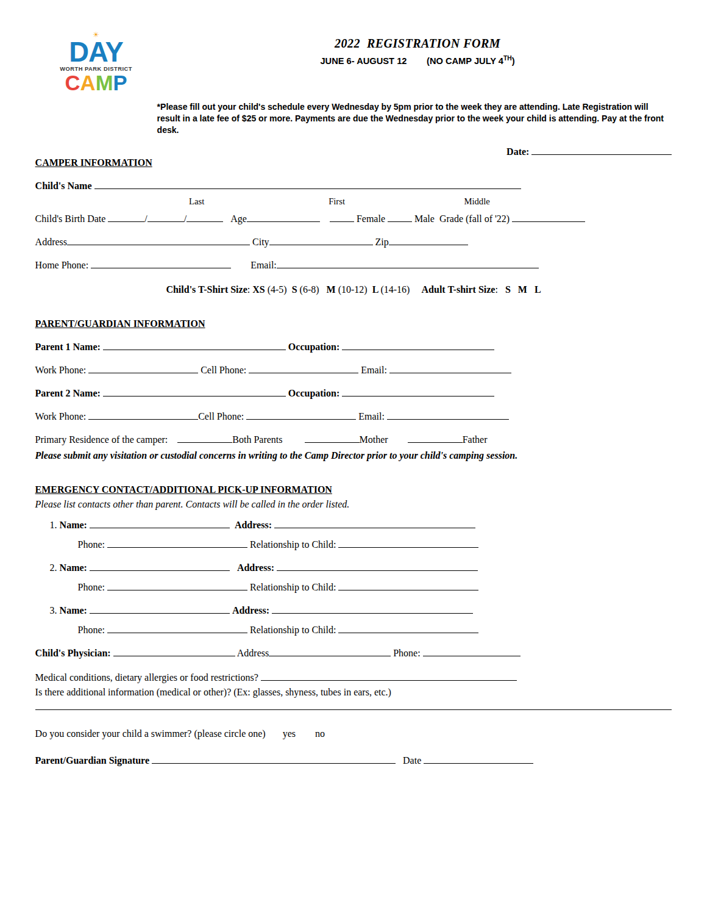☀
DAY
WORTH PARK DISTRICT
CAMP
2022 REGISTRATION FORM
JUNE 6- AUGUST 12 (NO CAMP JULY 4TH)
*Please fill out your child's schedule every Wednesday by 5pm prior to the week they are attending. Late Registration will result in a late fee of $25 or more. Payments are due the Wednesday prior to the week your child is attending. Pay at the front desk.
CAMPER INFORMATION Date:
Child's Name
Last First Middle
Child's Birth Date / / Age Female Male Grade (fall of '22)
Address City Zip
Home Phone: Email:
Child's T-Shirt Size: XS (4-5) S (6-8) M (10-12) L (14-16) Adult T-shirt Size: S M L
PARENT/GUARDIAN INFORMATION
Parent 1 Name: Occupation:
Work Phone: Cell Phone: Email:
Parent 2 Name: Occupation:
Work Phone: Cell Phone: Email:
Primary Residence of the camper: Both Parents Mother Father
Please submit any visitation or custodial concerns in writing to the Camp Director prior to your child's camping session.
EMERGENCY CONTACT/ADDITIONAL PICK-UP INFORMATION
Please list contacts other than parent. Contacts will be called in the order listed.
Name: Address:
Phone: Relationship to Child:
Name: Address:
Phone: Relationship to Child:
Name: Address:
Phone: Relationship to Child:
Child's Physician: Address Phone:
Medical conditions, dietary allergies or food restrictions?
Is there additional information (medical or other)? (Ex: glasses, shyness, tubes in ears, etc.)
Do you consider your child a swimmer? (please circle one) yes no
Parent/Guardian Signature Date